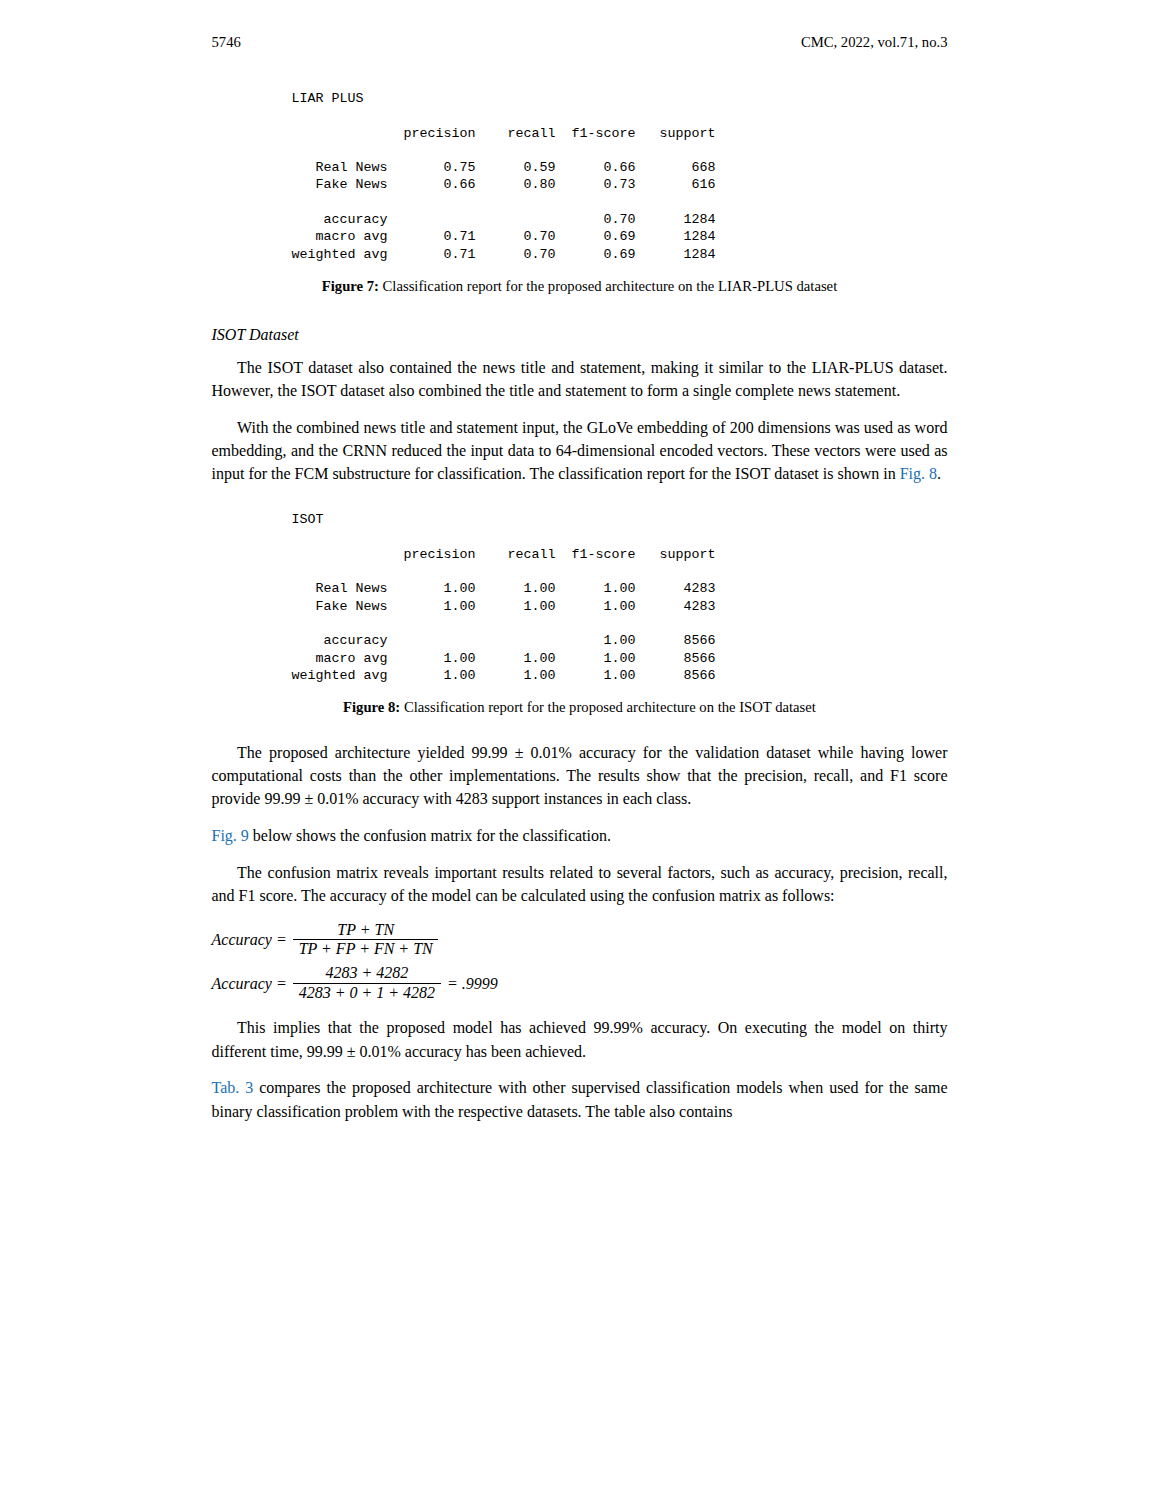5746 CMC, 2022, vol.71, no.3
LIAR PLUS precision recall f1-score support Real News 0.75 0.59 0.66 668 Fake News 0.66 0.80 0.73 616 accuracy 0.70 1284 macro avg 0.71 0.70 0.69 1284 weighted avg 0.71 0.70 0.69 1284
Figure 7: Classification report for the proposed architecture on the LIAR-PLUS dataset
ISOT Dataset
The ISOT dataset also contained the news title and statement, making it similar to the LIAR-PLUS dataset. However, the ISOT dataset also combined the title and statement to form a single complete news statement.
With the combined news title and statement input, the GLoVe embedding of 200 dimensions was used as word embedding, and the CRNN reduced the input data to 64-dimensional encoded vectors. These vectors were used as input for the FCM substructure for classification. The classification report for the ISOT dataset is shown in Fig. 8.
ISOT precision recall f1-score support Real News 1.00 1.00 1.00 4283 Fake News 1.00 1.00 1.00 4283 accuracy 1.00 8566 macro avg 1.00 1.00 1.00 8566 weighted avg 1.00 1.00 1.00 8566
Figure 8: Classification report for the proposed architecture on the ISOT dataset
The proposed architecture yielded 99.99 ± 0.01% accuracy for the validation dataset while having lower computational costs than the other implementations. The results show that the precision, recall, and F1 score provide 99.99 ± 0.01% accuracy with 4283 support instances in each class.
Fig. 9 below shows the confusion matrix for the classification.
The confusion matrix reveals important results related to several factors, such as accuracy, precision, recall, and F1 score. The accuracy of the model can be calculated using the confusion matrix as follows:
Accuracy = TP + TN TP + FP + FN + TN
Accuracy = 4283 + 4282 4283 + 0 + 1 + 4282 = .9999
This implies that the proposed model has achieved 99.99% accuracy. On executing the model on thirty different time, 99.99 ± 0.01% accuracy has been achieved.
Tab. 3 compares the proposed architecture with other supervised classification models when used for the same binary classification problem with the respective datasets. The table also contains